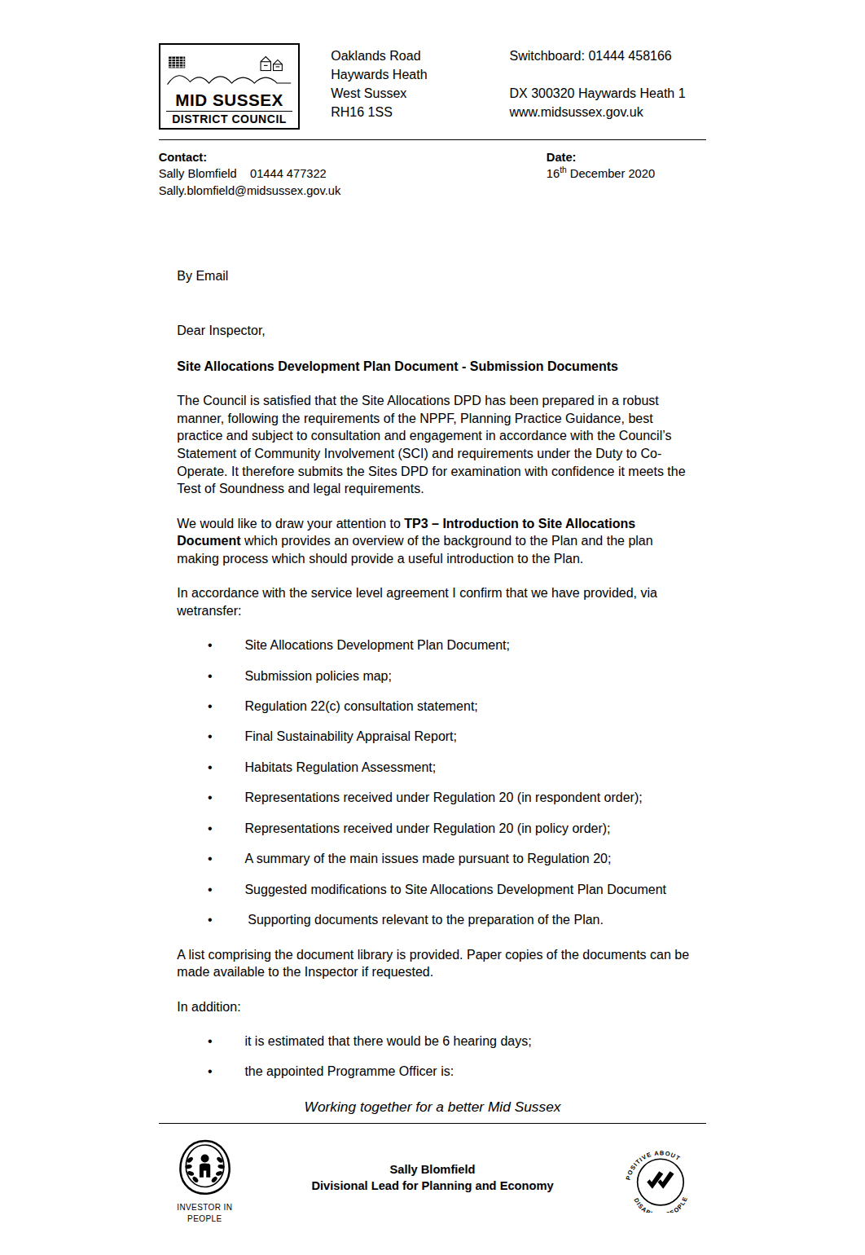MID SUSSEX
DISTRICT COUNCIL
Oaklands Road
Haywards Heath
West Sussex
RH16 1SS
Switchboard: 01444 458166
DX 300320 Haywards Heath 1
www.midsussex.gov.uk
Contact:
Sally Blomfield 01444 477322
Sally.blomfield@midsussex.gov.uk
Date:
16th December 2020
By Email
Dear Inspector,
Site Allocations Development Plan Document - Submission Documents
The Council is satisfied that the Site Allocations DPD has been prepared in a robust manner, following the requirements of the NPPF, Planning Practice Guidance, best practice and subject to consultation and engagement in accordance with the Council’s Statement of Community Involvement (SCI) and requirements under the Duty to Co-Operate. It therefore submits the Sites DPD for examination with confidence it meets the Test of Soundness and legal requirements.
We would like to draw your attention to TP3 – Introduction to Site Allocations Document which provides an overview of the background to the Plan and the plan making process which should provide a useful introduction to the Plan.
In accordance with the service level agreement I confirm that we have provided, via wetransfer:
Site Allocations Development Plan Document;
Submission policies map;
Regulation 22(c) consultation statement;
Final Sustainability Appraisal Report;
Habitats Regulation Assessment;
Representations received under Regulation 20 (in respondent order);
Representations received under Regulation 20 (in policy order);
A summary of the main issues made pursuant to Regulation 20;
Suggested modifications to Site Allocations Development Plan Document
Supporting documents relevant to the preparation of the Plan.
A list comprising the document library is provided. Paper copies of the documents can be made available to the Inspector if requested.
In addition:
it is estimated that there would be 6 hearing days;
the appointed Programme Officer is:
Working together for a better Mid Sussex
INVESTOR IN PEOPLE
Sally Blomfield
Divisional Lead for Planning and Economy
POSITIVE ABOUT DISABLED PEOPLE